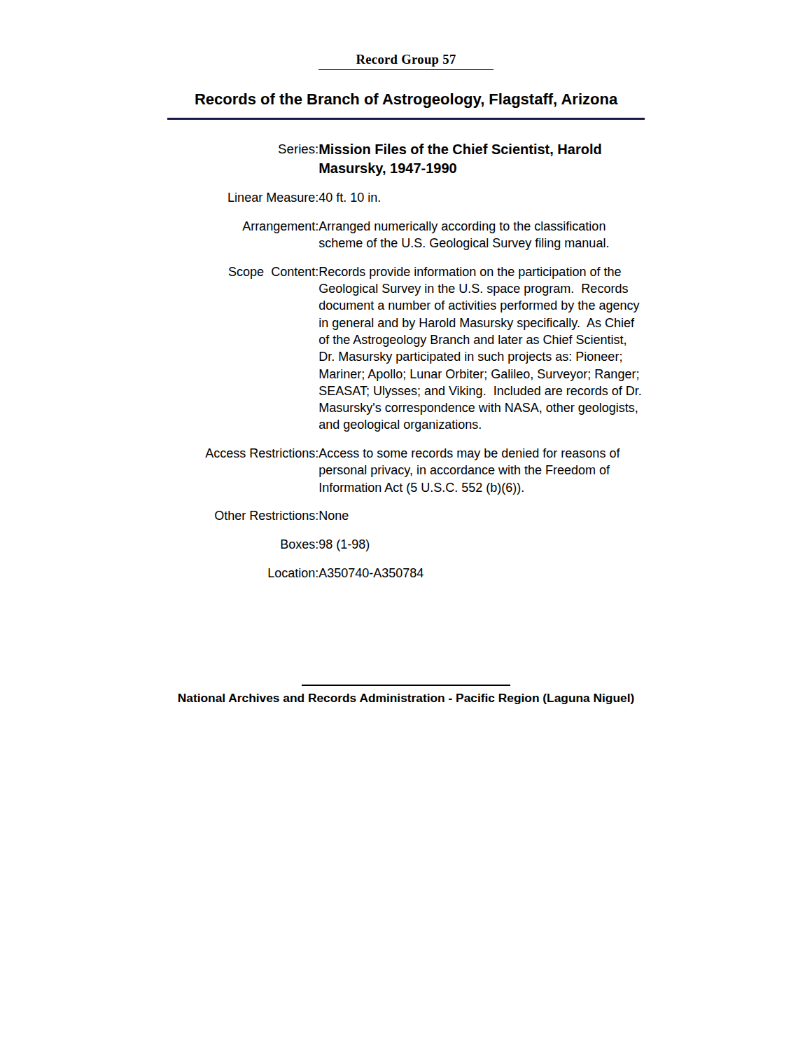Record Group 57
Records of the Branch of Astrogeology, Flagstaff, Arizona
| Series: | Mission Files of the Chief Scientist, Harold Masursky, 1947-1990 |
| Linear Measure: | 40 ft. 10 in. |
| Arrangement: | Arranged numerically according to the classification scheme of the U.S. Geological Survey filing manual. |
| Scope Content: | Records provide information on the participation of the Geological Survey in the U.S. space program. Records document a number of activities performed by the agency in general and by Harold Masursky specifically. As Chief of the Astrogeology Branch and later as Chief Scientist, Dr. Masursky participated in such projects as: Pioneer; Mariner; Apollo; Lunar Orbiter; Galileo, Surveyor; Ranger; SEASAT; Ulysses; and Viking. Included are records of Dr. Masursky's correspondence with NASA, other geologists, and geological organizations. |
| Access Restrictions: | Access to some records may be denied for reasons of personal privacy, in accordance with the Freedom of Information Act (5 U.S.C. 552 (b)(6)). |
| Other Restrictions: | None |
| Boxes: | 98 (1-98) |
| Location: | A350740-A350784 |
National Archives and Records Administration - Pacific Region (Laguna Niguel)